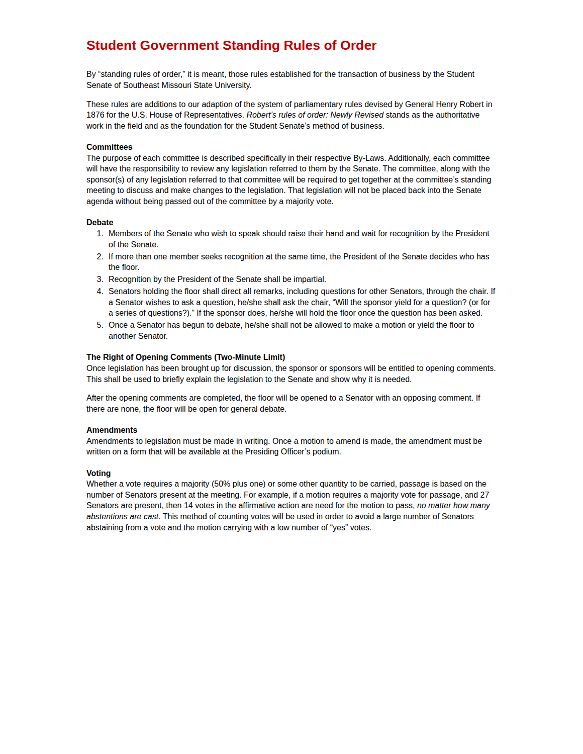Student Government Standing Rules of Order
By “standing rules of order,” it is meant, those rules established for the transaction of business by the Student Senate of Southeast Missouri State University.
These rules are additions to our adaption of the system of parliamentary rules devised by General Henry Robert in 1876 for the U.S. House of Representatives. Robert’s rules of order: Newly Revised stands as the authoritative work in the field and as the foundation for the Student Senate’s method of business.
Committees
The purpose of each committee is described specifically in their respective By-Laws. Additionally, each committee will have the responsibility to review any legislation referred to them by the Senate. The committee, along with the sponsor(s) of any legislation referred to that committee will be required to get together at the committee’s standing meeting to discuss and make changes to the legislation. That legislation will not be placed back into the Senate agenda without being passed out of the committee by a majority vote.
Debate
Members of the Senate who wish to speak should raise their hand and wait for recognition by the President of the Senate.
If more than one member seeks recognition at the same time, the President of the Senate decides who has the floor.
Recognition by the President of the Senate shall be impartial.
Senators holding the floor shall direct all remarks, including questions for other Senators, through the chair. If a Senator wishes to ask a question, he/she shall ask the chair, “Will the sponsor yield for a question? (or for a series of questions?).” If the sponsor does, he/she will hold the floor once the question has been asked.
Once a Senator has begun to debate, he/she shall not be allowed to make a motion or yield the floor to another Senator.
The Right of Opening Comments (Two-Minute Limit)
Once legislation has been brought up for discussion, the sponsor or sponsors will be entitled to opening comments. This shall be used to briefly explain the legislation to the Senate and show why it is needed.
After the opening comments are completed, the floor will be opened to a Senator with an opposing comment. If there are none, the floor will be open for general debate.
Amendments
Amendments to legislation must be made in writing. Once a motion to amend is made, the amendment must be written on a form that will be available at the Presiding Officer’s podium.
Voting
Whether a vote requires a majority (50% plus one) or some other quantity to be carried, passage is based on the number of Senators present at the meeting. For example, if a motion requires a majority vote for passage, and 27 Senators are present, then 14 votes in the affirmative action are need for the motion to pass, no matter how many abstentions are cast. This method of counting votes will be used in order to avoid a large number of Senators abstaining from a vote and the motion carrying with a low number of “yes” votes.